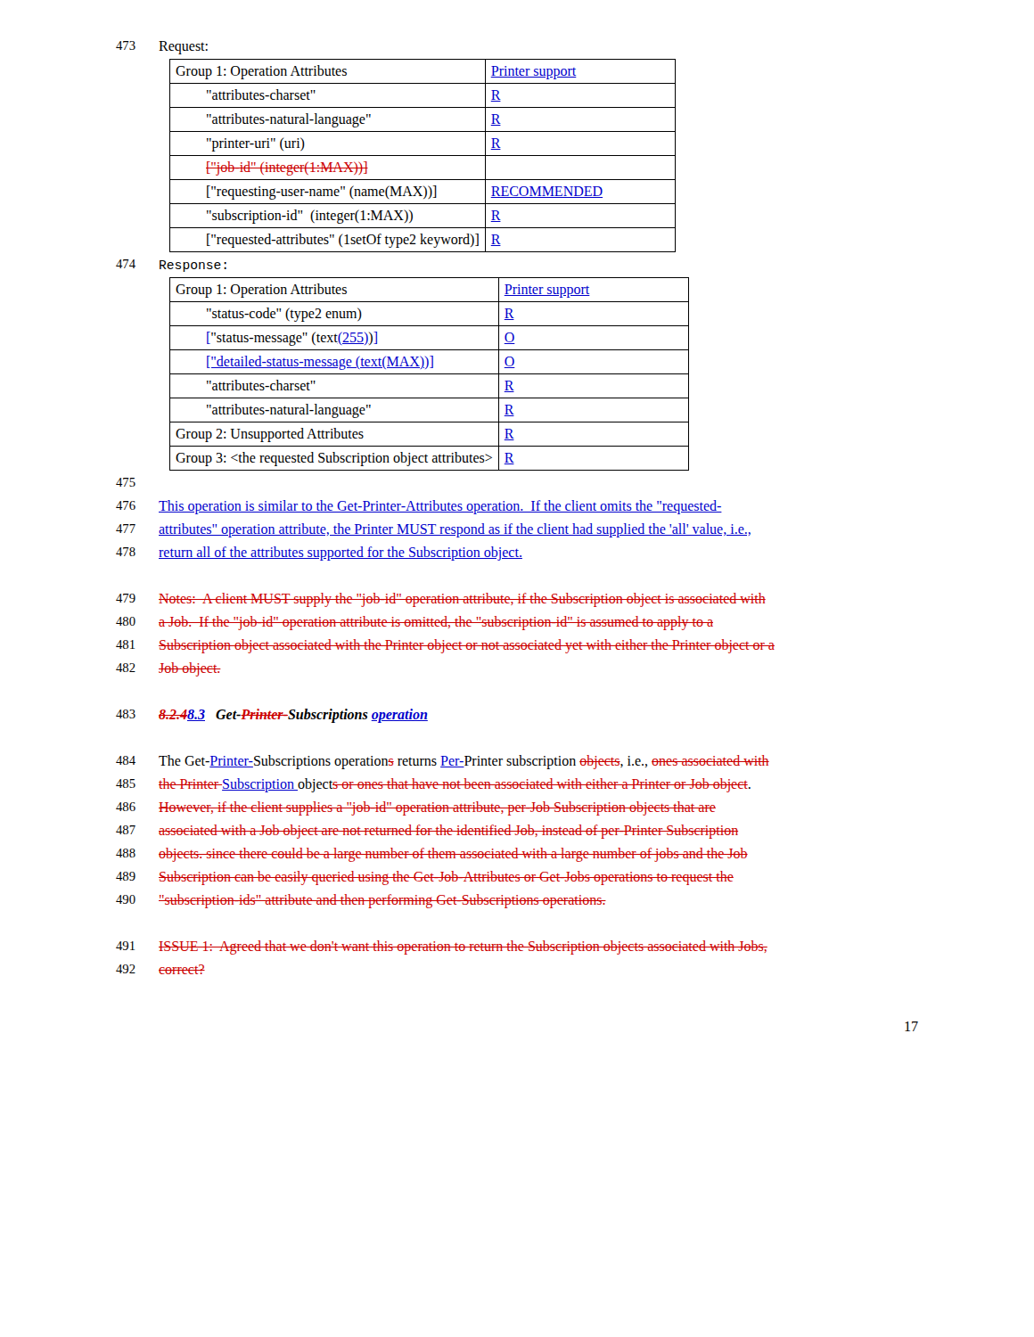473
Request:
| Group 1: Operation Attributes | Printer support |
| | "attributes-charset" | R |
| | "attributes-natural-language" | R |
| | "printer-uri" (uri) | R |
| | ["job-id" (integer(1:MAX))] | |
| | ["requesting-user-name" (name(MAX))] | RECOMMENDED |
| | "subscription-id" (integer(1:MAX)) | R |
| | ["requested-attributes" (1setOf type2 keyword)] | R |
474
Response:
| Group 1: Operation Attributes | Printer support |
| | "status-code" (type2 enum) | R |
| | [ "status-message" (text (255) ) ] | O |
| | ["detailed-status-message (text(MAX))] | O |
| | "attributes-charset" | R |
| | "attributes-natural-language" | R |
| Group 2: Unsupported Attributes | R |
| Group 3: <the requested Subscription object attributes> | R |
475
476
This operation is similar to the Get-Printer-Attributes operation. If the client omits the "requested-
477
attributes" operation attribute, the Printer MUST respond as if the client had supplied the 'all' value, i.e.,
478
return all of the attributes supported for the Subscription object.
479
Notes: A client MUST supply the "job-id" operation attribute, if the Subscription object is associated with
480
a Job. If the "job-id" operation attribute is omitted, the "subscription-id" is assumed to apply to a
481
Subscription object associated with the Printer object or not associated yet with either the Printer object or a
482
Job object.
483
8.2.48.3 Get-Printer-Subscriptions operation
484
The Get-Printer-Subscriptions operations returns Per-Printer subscription objects, i.e., ones associated with
485
the Printer Subscription objects or ones that have not been associated with either a Printer or Job object.
486
However, if the client supplies a "job-id" operation attribute, per-Job Subscription objects that are
487
associated with a Job object are not returned for the identified Job, instead of per-Printer Subscription
488
objects. since there could be a large number of them associated with a large number of jobs and the Job
489
Subscription can be easily queried using the Get-Job-Attributes or Get-Jobs operations to request the
490
"subscription-ids" attribute and then performing Get-Subscriptions operations.
491
ISSUE 1: Agreed that we don't want this operation to return the Subscription objects associated with Jobs,
492
correct?
17